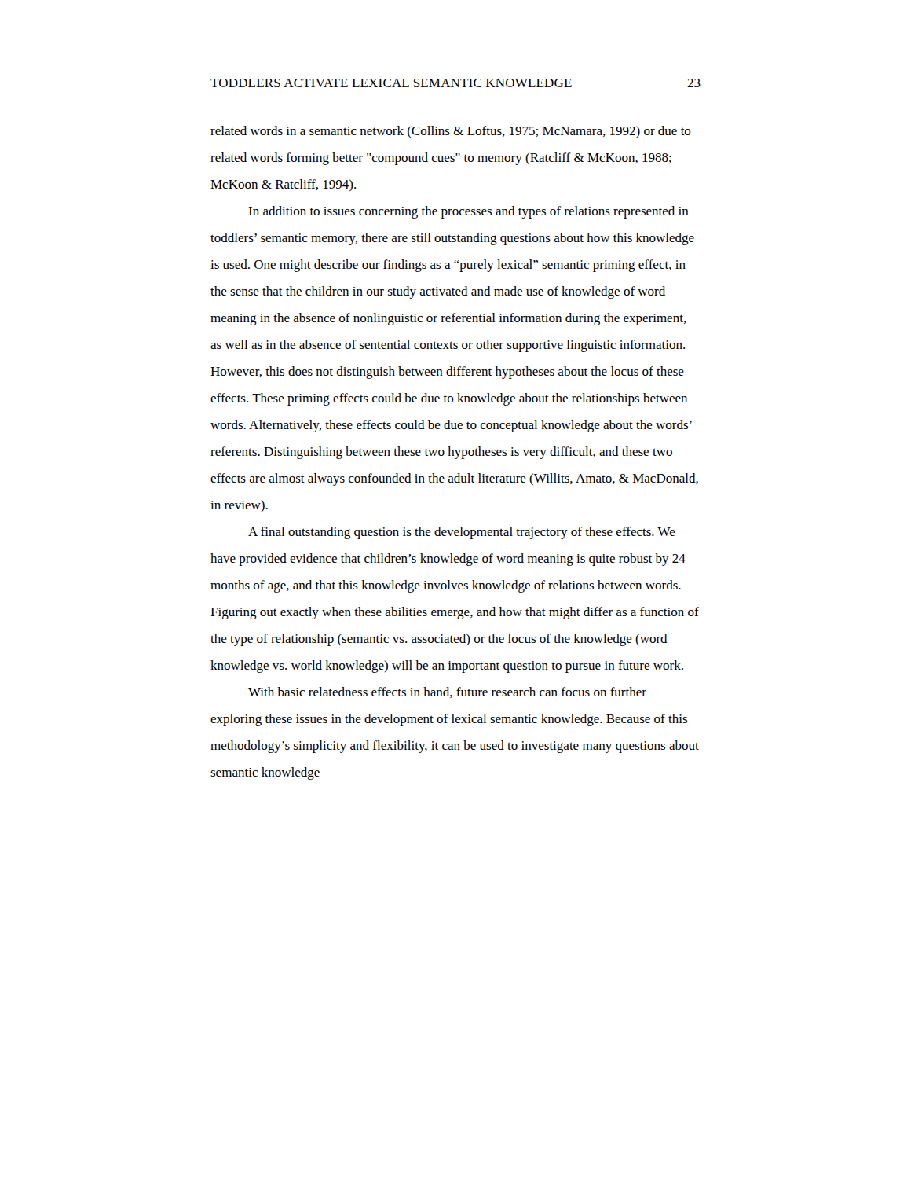Toddlers Activate Lexical Semantic Knowledge 23
related words in a semantic network (Collins & Loftus, 1975; McNamara, 1992) or due to related words forming better "compound cues" to memory (Ratcliff & McKoon, 1988; McKoon & Ratcliff, 1994).
In addition to issues concerning the processes and types of relations represented in toddlers’ semantic memory, there are still outstanding questions about how this knowledge is used. One might describe our findings as a “purely lexical” semantic priming effect, in the sense that the children in our study activated and made use of knowledge of word meaning in the absence of nonlinguistic or referential information during the experiment, as well as in the absence of sentential contexts or other supportive linguistic information. However, this does not distinguish between different hypotheses about the locus of these effects. These priming effects could be due to knowledge about the relationships between words. Alternatively, these effects could be due to conceptual knowledge about the words’ referents. Distinguishing between these two hypotheses is very difficult, and these two effects are almost always confounded in the adult literature (Willits, Amato, & MacDonald, in review).
A final outstanding question is the developmental trajectory of these effects. We have provided evidence that children’s knowledge of word meaning is quite robust by 24 months of age, and that this knowledge involves knowledge of relations between words. Figuring out exactly when these abilities emerge, and how that might differ as a function of the type of relationship (semantic vs. associated) or the locus of the knowledge (word knowledge vs. world knowledge) will be an important question to pursue in future work.
With basic relatedness effects in hand, future research can focus on further exploring these issues in the development of lexical semantic knowledge. Because of this methodology’s simplicity and flexibility, it can be used to investigate many questions about semantic knowledge